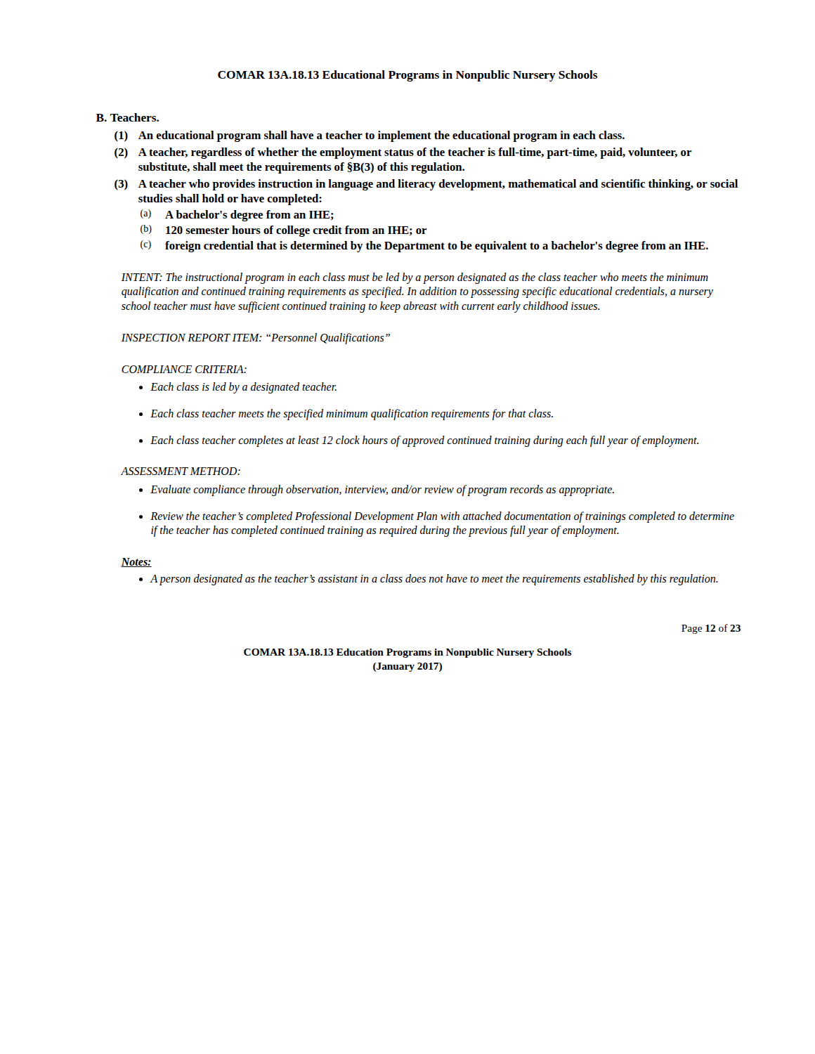COMAR 13A.18.13 Educational Programs in Nonpublic Nursery Schools
Teachers.
An educational program shall have a teacher to implement the educational program in each class.
A teacher, regardless of whether the employment status of the teacher is full-time, part-time, paid, volunteer, or substitute, shall meet the requirements of §B(3) of this regulation.
A teacher who provides instruction in language and literacy development, mathematical and scientific thinking, or social studies shall hold or have completed:
A bachelor's degree from an IHE;
120 semester hours of college credit from an IHE; or
foreign credential that is determined by the Department to be equivalent to a bachelor's degree from an IHE.
INTENT: The instructional program in each class must be led by a person designated as the class teacher who meets the minimum qualification and continued training requirements as specified. In addition to possessing specific educational credentials, a nursery school teacher must have sufficient continued training to keep abreast with current early childhood issues.
INSPECTION REPORT ITEM: “Personnel Qualifications”
COMPLIANCE CRITERIA:
Each class is led by a designated teacher.
Each class teacher meets the specified minimum qualification requirements for that class.
Each class teacher completes at least 12 clock hours of approved continued training during each full year of employment.
ASSESSMENT METHOD:
Evaluate compliance through observation, interview, and/or review of program records as appropriate.
Review the teacher’s completed Professional Development Plan with attached documentation of trainings completed to determine if the teacher has completed continued training as required during the previous full year of employment.
Notes:
A person designated as the teacher’s assistant in a class does not have to meet the requirements established by this regulation.
Page 12 of 23
COMAR 13A.18.13 Education Programs in Nonpublic Nursery Schools
(January 2017)